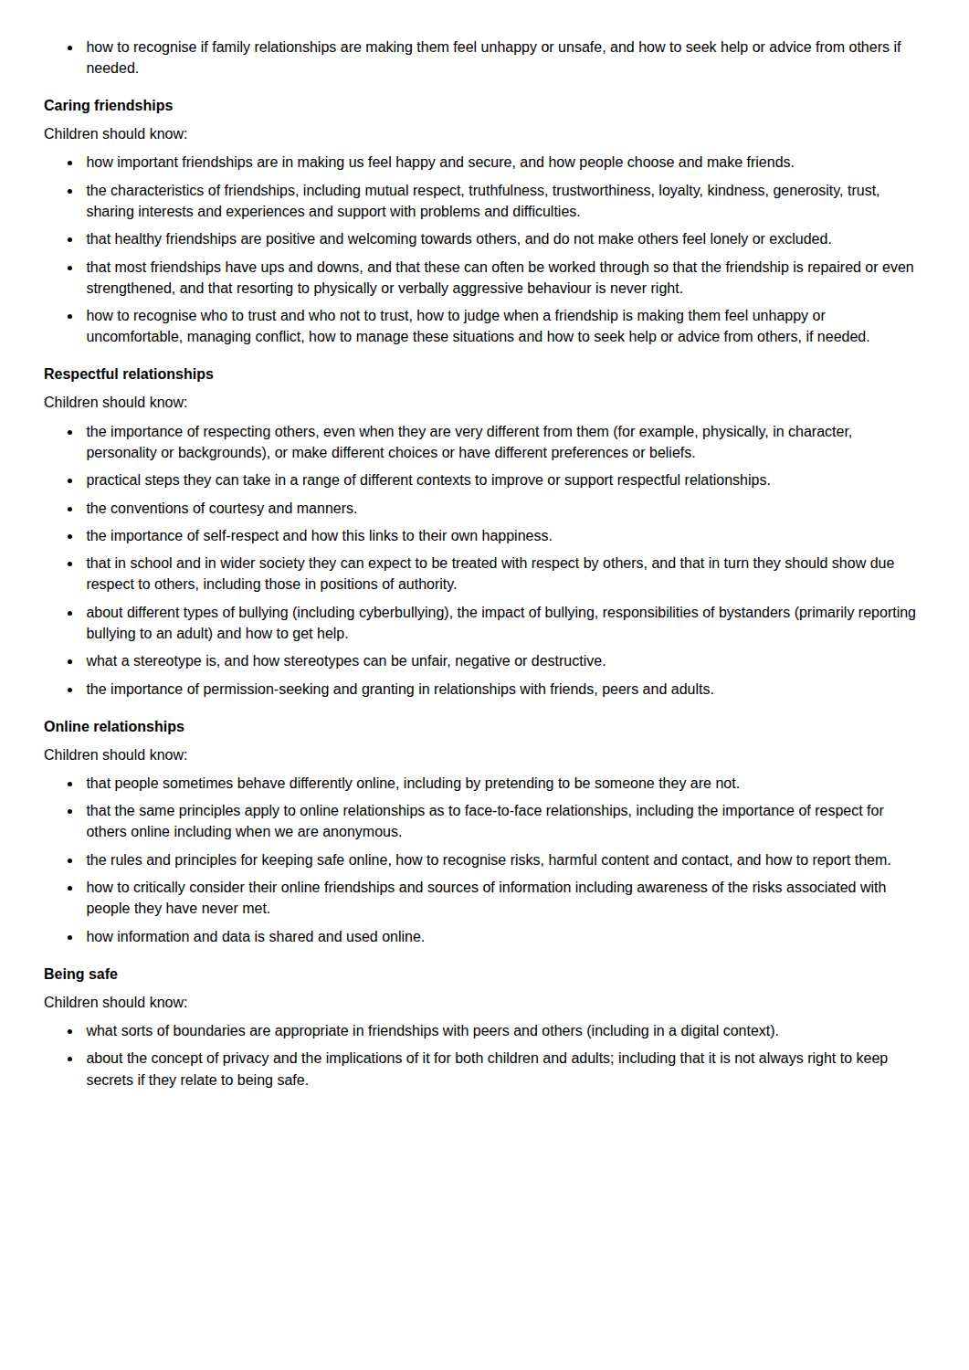how to recognise if family relationships are making them feel unhappy or unsafe, and how to seek help or advice from others if needed.
Caring friendships
Children should know:
how important friendships are in making us feel happy and secure, and how people choose and make friends.
the characteristics of friendships, including mutual respect, truthfulness, trustworthiness, loyalty, kindness, generosity, trust, sharing interests and experiences and support with problems and difficulties.
that healthy friendships are positive and welcoming towards others, and do not make others feel lonely or excluded.
that most friendships have ups and downs, and that these can often be worked through so that the friendship is repaired or even strengthened, and that resorting to physically or verbally aggressive behaviour is never right.
how to recognise who to trust and who not to trust, how to judge when a friendship is making them feel unhappy or uncomfortable, managing conflict, how to manage these situations and how to seek help or advice from others, if needed.
Respectful relationships
Children should know:
the importance of respecting others, even when they are very different from them (for example, physically, in character, personality or backgrounds), or make different choices or have different preferences or beliefs.
practical steps they can take in a range of different contexts to improve or support respectful relationships.
the conventions of courtesy and manners.
the importance of self-respect and how this links to their own happiness.
that in school and in wider society they can expect to be treated with respect by others, and that in turn they should show due respect to others, including those in positions of authority.
about different types of bullying (including cyberbullying), the impact of bullying, responsibilities of bystanders (primarily reporting bullying to an adult) and how to get help.
what a stereotype is, and how stereotypes can be unfair, negative or destructive.
the importance of permission-seeking and granting in relationships with friends, peers and adults.
Online relationships
Children should know:
that people sometimes behave differently online, including by pretending to be someone they are not.
that the same principles apply to online relationships as to face-to-face relationships, including the importance of respect for others online including when we are anonymous.
the rules and principles for keeping safe online, how to recognise risks, harmful content and contact, and how to report them.
how to critically consider their online friendships and sources of information including awareness of the risks associated with people they have never met.
how information and data is shared and used online.
Being safe
Children should know:
what sorts of boundaries are appropriate in friendships with peers and others (including in a digital context).
about the concept of privacy and the implications of it for both children and adults; including that it is not always right to keep secrets if they relate to being safe.